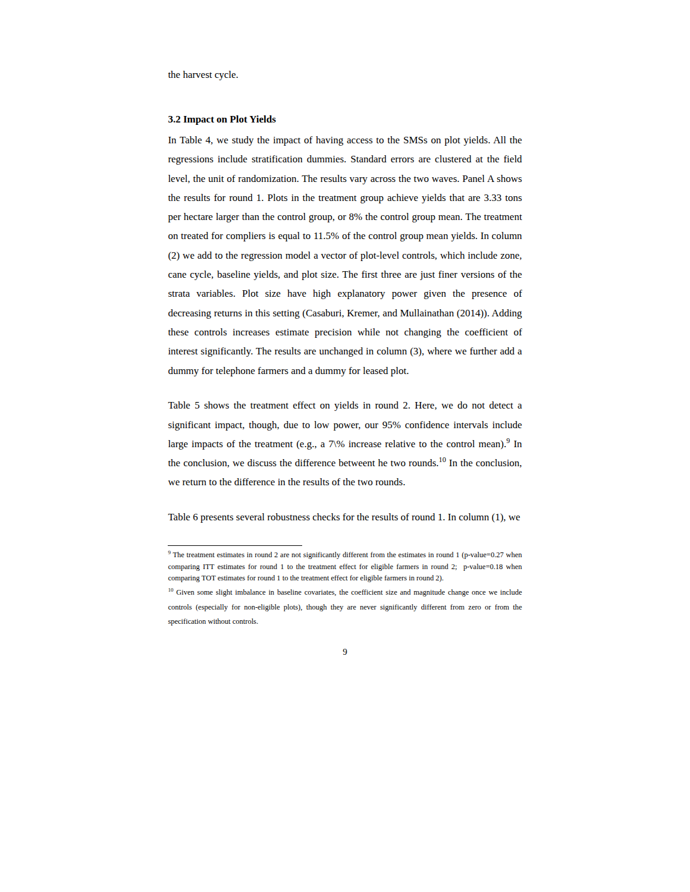the harvest cycle.
3.2 Impact on Plot Yields
In Table 4, we study the impact of having access to the SMSs on plot yields. All the regressions include stratification dummies. Standard errors are clustered at the field level, the unit of randomization. The results vary across the two waves. Panel A shows the results for round 1. Plots in the treatment group achieve yields that are 3.33 tons per hectare larger than the control group, or 8% the control group mean. The treatment on treated for compliers is equal to 11.5% of the control group mean yields. In column (2) we add to the regression model a vector of plot-level controls, which include zone, cane cycle, baseline yields, and plot size. The first three are just finer versions of the strata variables. Plot size have high explanatory power given the presence of decreasing returns in this setting (Casaburi, Kremer, and Mullainathan (2014)). Adding these controls increases estimate precision while not changing the coefficient of interest significantly. The results are unchanged in column (3), where we further add a dummy for telephone farmers and a dummy for leased plot.
Table 5 shows the treatment effect on yields in round 2. Here, we do not detect a significant impact, though, due to low power, our 95% confidence intervals include large impacts of the treatment (e.g., a 7\% increase relative to the control mean).9 In the conclusion, we discuss the difference betweent he two rounds.10 In the conclusion, we return to the difference in the results of the two rounds.
Table 6 presents several robustness checks for the results of round 1. In column (1), we
9 The treatment estimates in round 2 are not significantly different from the estimates in round 1 (p-value=0.27 when comparing ITT estimates for round 1 to the treatment effect for eligible farmers in round 2; p-value=0.18 when comparing TOT estimates for round 1 to the treatment effect for eligible farmers in round 2).
10 Given some slight imbalance in baseline covariates, the coefficient size and magnitude change once we include controls (especially for non-eligible plots), though they are never significantly different from zero or from the specification without controls.
9